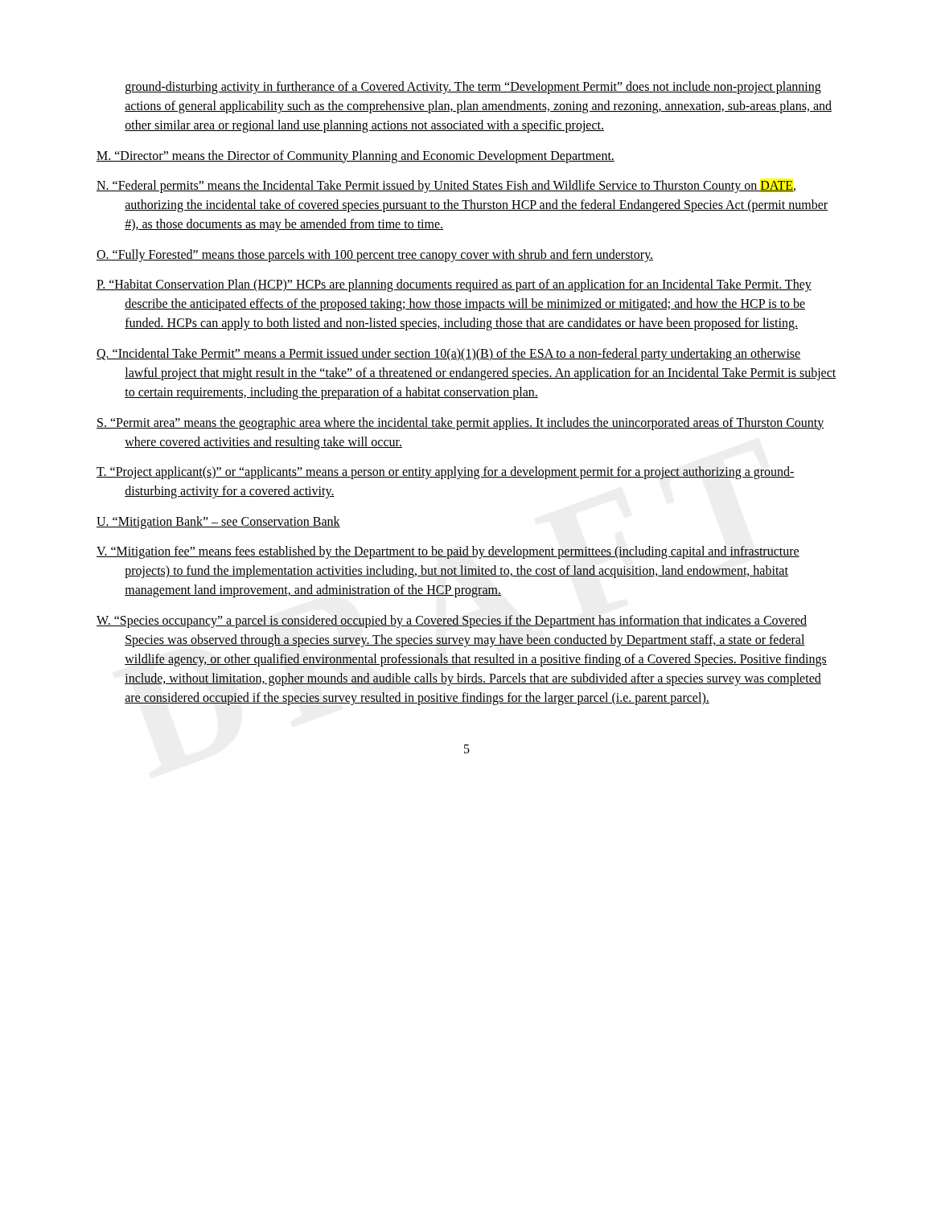DRAFT
ground-disturbing activity in furtherance of a Covered Activity. The term “Development Permit” does not include non-project planning actions of general applicability such as the comprehensive plan, plan amendments, zoning and rezoning, annexation, sub-areas plans, and other similar area or regional land use planning actions not associated with a specific project.
M. “Director” means the Director of Community Planning and Economic Development Department.
N. “Federal permits” means the Incidental Take Permit issued by United States Fish and Wildlife Service to Thurston County on DATE, authorizing the incidental take of covered species pursuant to the Thurston HCP and the federal Endangered Species Act (permit number #), as those documents as may be amended from time to time.
O. “Fully Forested” means those parcels with 100 percent tree canopy cover with shrub and fern understory.
P. “Habitat Conservation Plan (HCP)” HCPs are planning documents required as part of an application for an Incidental Take Permit. They describe the anticipated effects of the proposed taking; how those impacts will be minimized or mitigated; and how the HCP is to be funded. HCPs can apply to both listed and non-listed species, including those that are candidates or have been proposed for listing.
Q. “Incidental Take Permit” means a Permit issued under section 10(a)(1)(B) of the ESA to a non-federal party undertaking an otherwise lawful project that might result in the “take” of a threatened or endangered species. An application for an Incidental Take Permit is subject to certain requirements, including the preparation of a habitat conservation plan.
S. “Permit area” means the geographic area where the incidental take permit applies. It includes the unincorporated areas of Thurston County where covered activities and resulting take will occur.
T. “Project applicant(s)” or “applicants” means a person or entity applying for a development permit for a project authorizing a ground-disturbing activity for a covered activity.
U. “Mitigation Bank” – see Conservation Bank
V. “Mitigation fee” means fees established by the Department to be paid by development permittees (including capital and infrastructure projects) to fund the implementation activities including, but not limited to, the cost of land acquisition, land endowment, habitat management land improvement, and administration of the HCP program.
W. “Species occupancy” a parcel is considered occupied by a Covered Species if the Department has information that indicates a Covered Species was observed through a species survey. The species survey may have been conducted by Department staff, a state or federal wildlife agency, or other qualified environmental professionals that resulted in a positive finding of a Covered Species. Positive findings include, without limitation, gopher mounds and audible calls by birds. Parcels that are subdivided after a species survey was completed are considered occupied if the species survey resulted in positive findings for the larger parcel (i.e. parent parcel).
5